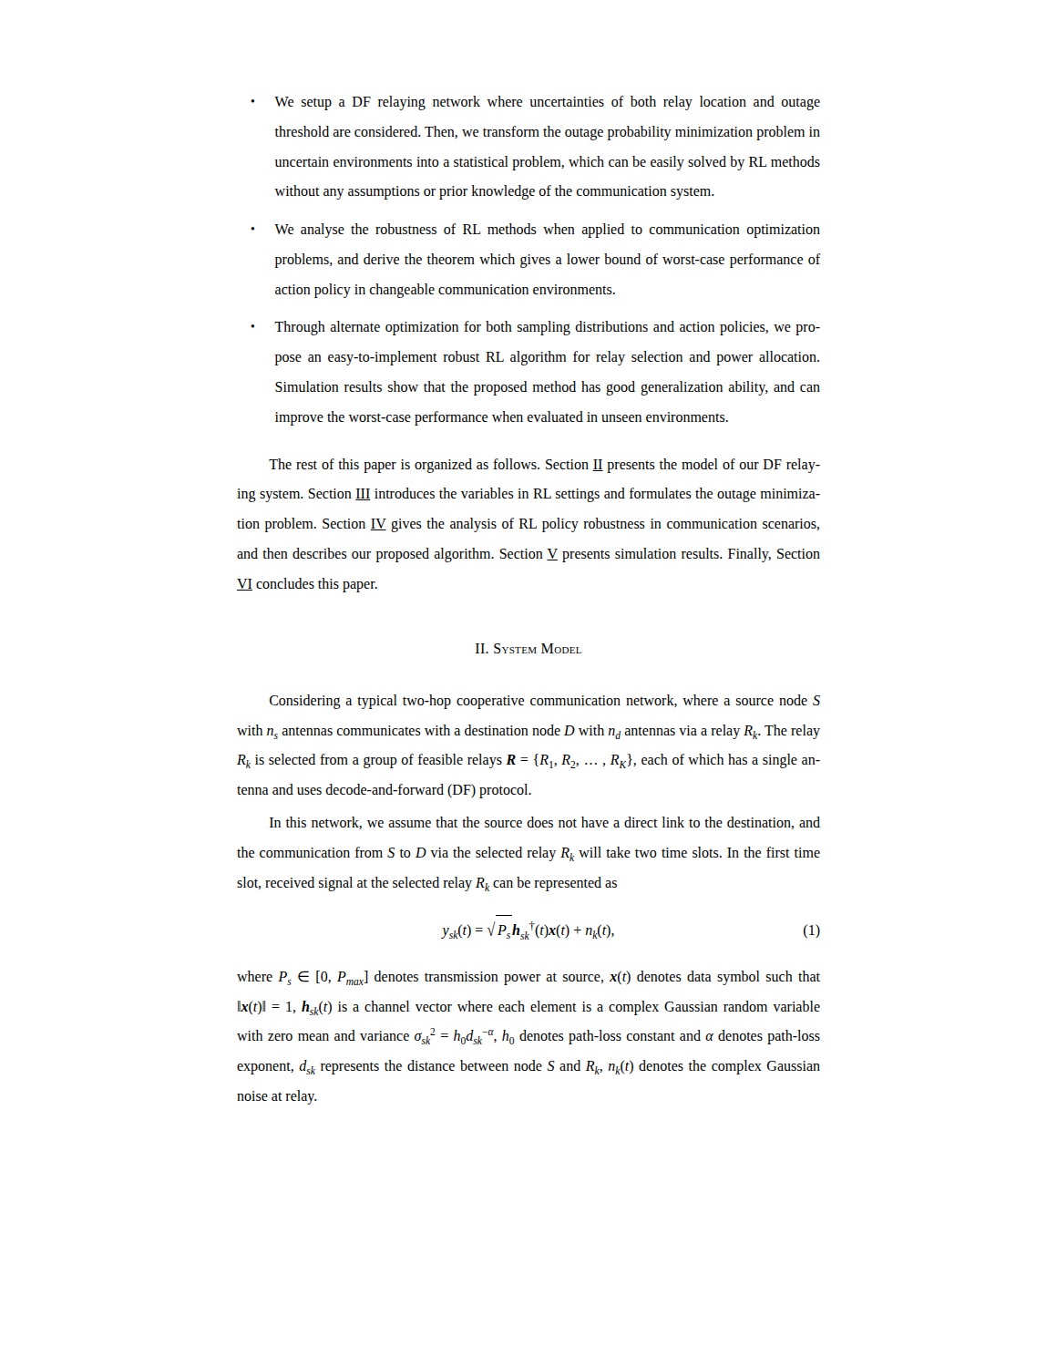We setup a DF relaying network where uncertainties of both relay location and outage threshold are considered. Then, we transform the outage probability minimization problem in uncertain environments into a statistical problem, which can be easily solved by RL methods without any assumptions or prior knowledge of the communication system.
We analyse the robustness of RL methods when applied to communication optimization problems, and derive the theorem which gives a lower bound of worst-case performance of action policy in changeable communication environments.
Through alternate optimization for both sampling distributions and action policies, we propose an easy-to-implement robust RL algorithm for relay selection and power allocation. Simulation results show that the proposed method has good generalization ability, and can improve the worst-case performance when evaluated in unseen environments.
The rest of this paper is organized as follows. Section II presents the model of our DF relaying system. Section III introduces the variables in RL settings and formulates the outage minimization problem. Section IV gives the analysis of RL policy robustness in communication scenarios, and then describes our proposed algorithm. Section V presents simulation results. Finally, Section VI concludes this paper.
II. System Model
Considering a typical two-hop cooperative communication network, where a source node S with ns antennas communicates with a destination node D with nd antennas via a relay Rk. The relay Rk is selected from a group of feasible relays R = {R1, R2, … , RK}, each of which has a single antenna and uses decode-and-forward (DF) protocol.
In this network, we assume that the source does not have a direct link to the destination, and the communication from S to D via the selected relay Rk will take two time slots. In the first time slot, received signal at the selected relay Rk can be represented as
ysk(t) = √Ps hsk†(t)x(t) + nk(t), (1)
where Ps ∈ [0, Pmax] denotes transmission power at source, x(t) denotes data symbol such that ‖x(t)‖ = 1, hsk(t) is a channel vector where each element is a complex Gaussian random variable with zero mean and variance σsk2 = h0dsk−α, h0 denotes path-loss constant and α denotes path-loss exponent, dsk represents the distance between node S and Rk, nk(t) denotes the complex Gaussian noise at relay.